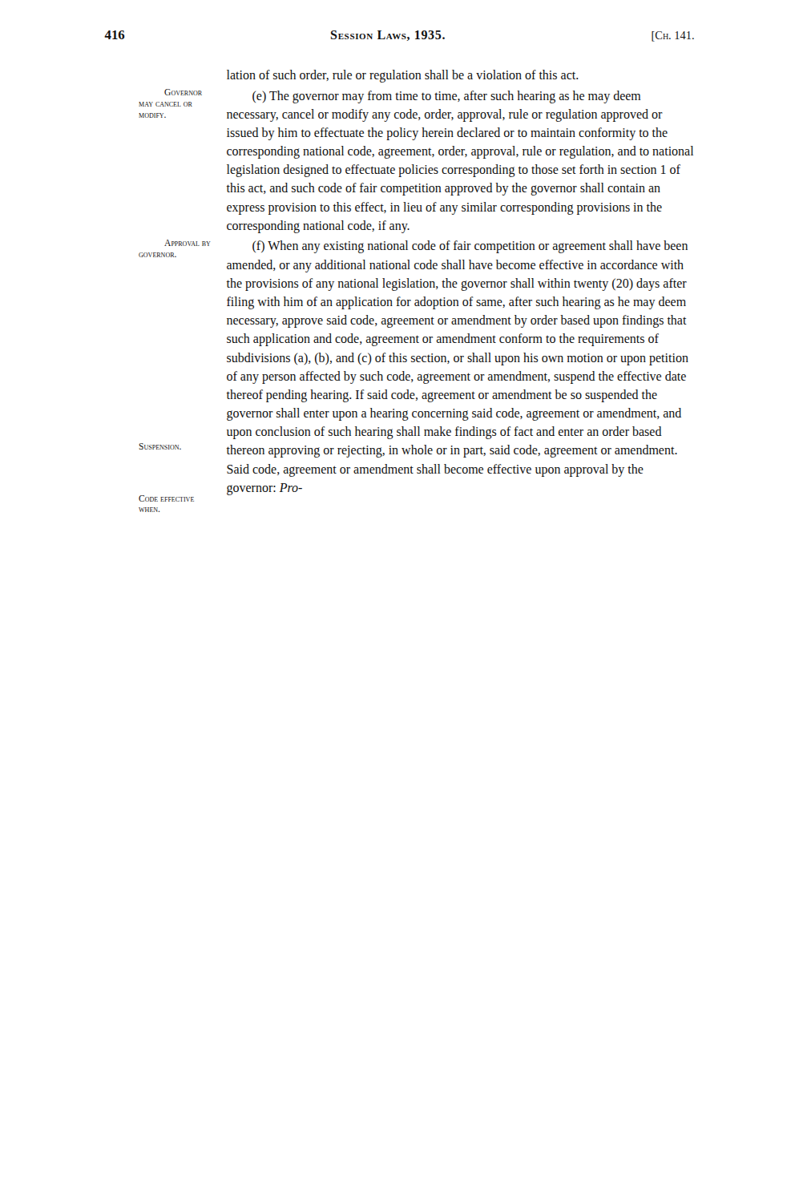416 Session Laws, 1935. [Ch. 141.
lation of such order, rule or regulation shall be a violation of this act.
Governor may cancel or modify. (e) The governor may from time to time, after such hearing as he may deem necessary, cancel or modify any code, order, approval, rule or regulation approved or issued by him to effectuate the policy herein declared or to maintain conformity to the corresponding national code, agreement, order, approval, rule or regulation, and to national legislation designed to effectuate policies corresponding to those set forth in section 1 of this act, and such code of fair competition approved by the governor shall contain an express provision to this effect, in lieu of any similar corresponding provisions in the corresponding national code, if any.
Approval by governor. (f) When any existing national code of fair competition or agreement shall have been amended, or any additional national code shall have become effective in accordance with the provisions of any national legislation, the governor shall within twenty (20) days after filing with him of an application for adoption of same, after such hearing as he may deem necessary, approve said code, agreement or amendment by order based upon findings that such application and code, agreement or amendment conform to the requirements of subdivisions (a), (b), and (c) of this section, or shall upon his own motion or upon petition of any person affected by such code, agreement or amendment, suspend the effective date thereof pending hearing. If said code, agreement or amendment be so suspended the governor shall enter upon a hearing concerning said code, agreement or amendment, and upon conclusion of such hearing shall make findings of fact and enter an order based thereon approving or rejecting, in whole or in part, said code, agreement or amendment. Said code, agreement or amendment shall become effective upon approval by the governor: Pro-
Suspension. Code effective when.